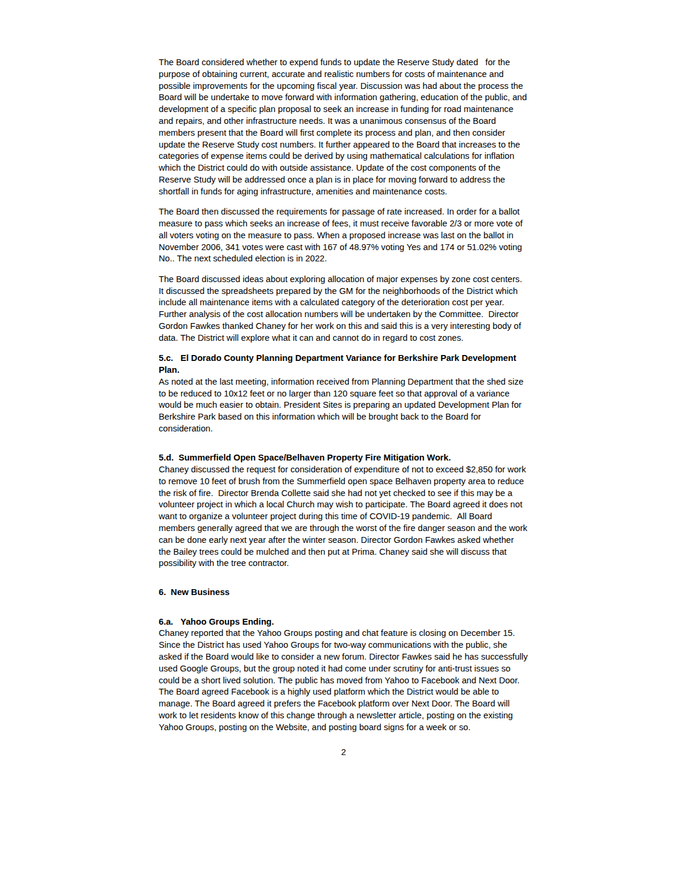The Board considered whether to expend funds to update the Reserve Study dated for the purpose of obtaining current, accurate and realistic numbers for costs of maintenance and possible improvements for the upcoming fiscal year. Discussion was had about the process the Board will be undertake to move forward with information gathering, education of the public, and development of a specific plan proposal to seek an increase in funding for road maintenance and repairs, and other infrastructure needs. It was a unanimous consensus of the Board members present that the Board will first complete its process and plan, and then consider update the Reserve Study cost numbers. It further appeared to the Board that increases to the categories of expense items could be derived by using mathematical calculations for inflation which the District could do with outside assistance. Update of the cost components of the Reserve Study will be addressed once a plan is in place for moving forward to address the shortfall in funds for aging infrastructure, amenities and maintenance costs.
The Board then discussed the requirements for passage of rate increased. In order for a ballot measure to pass which seeks an increase of fees, it must receive favorable 2/3 or more vote of all voters voting on the measure to pass. When a proposed increase was last on the ballot in November 2006, 341 votes were cast with 167 of 48.97% voting Yes and 174 or 51.02% voting No.. The next scheduled election is in 2022.
The Board discussed ideas about exploring allocation of major expenses by zone cost centers. It discussed the spreadsheets prepared by the GM for the neighborhoods of the District which include all maintenance items with a calculated category of the deterioration cost per year. Further analysis of the cost allocation numbers will be undertaken by the Committee. Director Gordon Fawkes thanked Chaney for her work on this and said this is a very interesting body of data. The District will explore what it can and cannot do in regard to cost zones.
5.c. El Dorado County Planning Department Variance for Berkshire Park Development Plan.
As noted at the last meeting, information received from Planning Department that the shed size to be reduced to 10x12 feet or no larger than 120 square feet so that approval of a variance would be much easier to obtain. President Sites is preparing an updated Development Plan for Berkshire Park based on this information which will be brought back to the Board for consideration.
5.d. Summerfield Open Space/Belhaven Property Fire Mitigation Work.
Chaney discussed the request for consideration of expenditure of not to exceed $2,850 for work to remove 10 feet of brush from the Summerfield open space Belhaven property area to reduce the risk of fire. Director Brenda Collette said she had not yet checked to see if this may be a volunteer project in which a local Church may wish to participate. The Board agreed it does not want to organize a volunteer project during this time of COVID-19 pandemic. All Board members generally agreed that we are through the worst of the fire danger season and the work can be done early next year after the winter season. Director Gordon Fawkes asked whether the Bailey trees could be mulched and then put at Prima. Chaney said she will discuss that possibility with the tree contractor.
6. New Business
6.a. Yahoo Groups Ending.
Chaney reported that the Yahoo Groups posting and chat feature is closing on December 15. Since the District has used Yahoo Groups for two-way communications with the public, she asked if the Board would like to consider a new forum. Director Fawkes said he has successfully used Google Groups, but the group noted it had come under scrutiny for anti-trust issues so could be a short lived solution. The public has moved from Yahoo to Facebook and Next Door. The Board agreed Facebook is a highly used platform which the District would be able to manage. The Board agreed it prefers the Facebook platform over Next Door. The Board will work to let residents know of this change through a newsletter article, posting on the existing Yahoo Groups, posting on the Website, and posting board signs for a week or so.
2